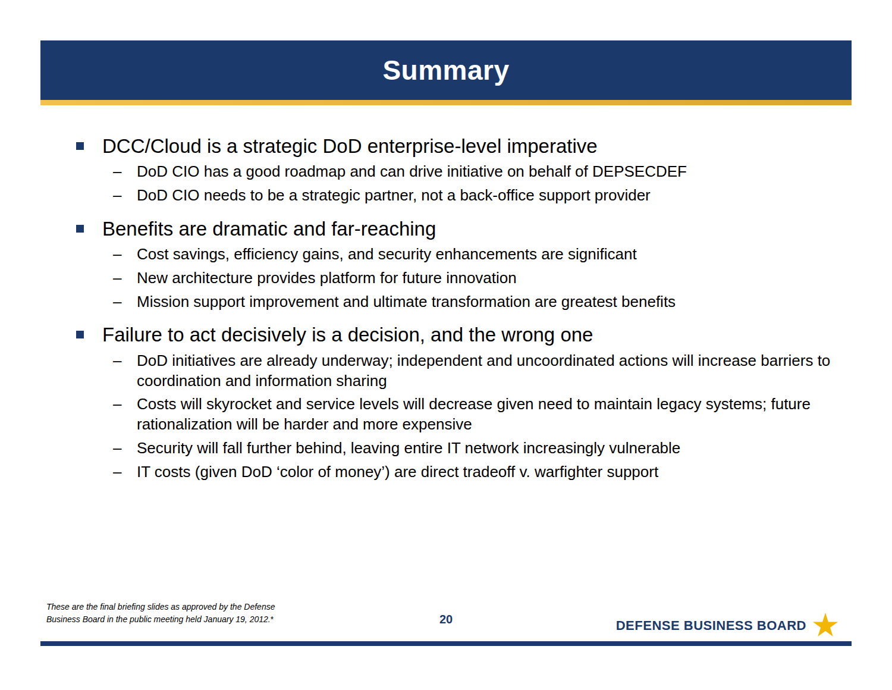Summary
DCC/Cloud is a strategic DoD enterprise-level imperative
–DoD CIO has a good roadmap and can drive initiative on behalf of DEPSECDEF
–DoD CIO needs to be a strategic partner, not a back-office support provider
Benefits are dramatic and far-reaching
–Cost savings, efficiency gains, and security enhancements are significant
–New architecture provides platform for future innovation
–Mission support improvement and ultimate transformation are greatest benefits
Failure to act decisively is a decision, and the wrong one
–DoD initiatives are already underway; independent and uncoordinated actions will increase barriers to coordination and information sharing
–Costs will skyrocket and service levels will decrease given need to maintain legacy systems; future rationalization will be harder and more expensive
–Security will fall further behind, leaving entire IT network increasingly vulnerable
–IT costs (given DoD ‘color of money’) are direct tradeoff v. warfighter support
These are the final briefing slides as approved by the Defense
Business Board in the public meeting held January 19, 2012.*
20
DEFENSE BUSINESS BOARD